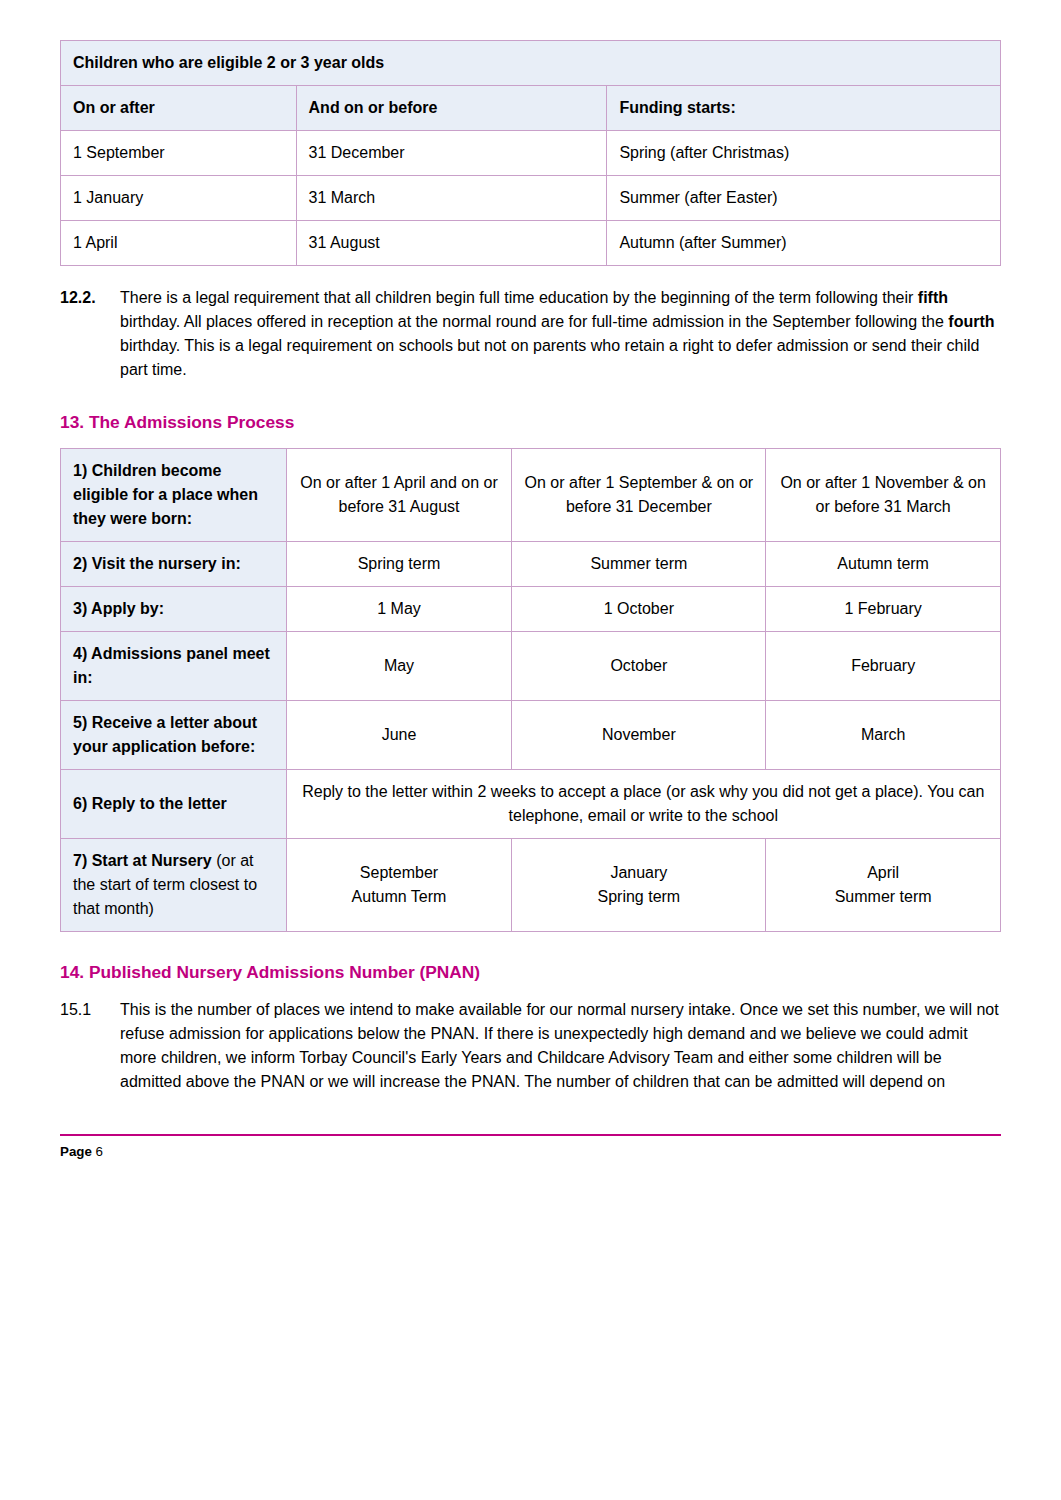| Children who are eligible 2 or 3 year olds |
| On or after | And on or before | Funding starts: |
| 1 September | 31 December | Spring (after Christmas) |
| 1 January | 31 March | Summer (after Easter) |
| 1 April | 31 August | Autumn (after Summer) |
12.2.
There is a legal requirement that all children begin full time education by the beginning of the term following their fifth birthday. All places offered in reception at the normal round are for full-time admission in the September following the fourth birthday. This is a legal requirement on schools but not on parents who retain a right to defer admission or send their child part time.
13. The Admissions Process
| 1) Children become eligible for a place when they were born: | On or after 1 April and on or before 31 August | On or after 1 September & on or before 31 December | On or after 1 November & on or before 31 March |
| 2) Visit the nursery in: | Spring term | Summer term | Autumn term |
| 3) Apply by: | 1 May | 1 October | 1 February |
| 4) Admissions panel meet in: | May | October | February |
| 5) Receive a letter about your application before: | June | November | March |
| 6) Reply to the letter | Reply to the letter within 2 weeks to accept a place (or ask why you did not get a place). You can telephone, email or write to the school |
| 7) Start at Nursery (or at the start of term closest to that month) | September Autumn Term | January Spring term | April Summer term |
14. Published Nursery Admissions Number (PNAN)
15.1
This is the number of places we intend to make available for our normal nursery intake. Once we set this number, we will not refuse admission for applications below the PNAN. If there is unexpectedly high demand and we believe we could admit more children, we inform Torbay Council's Early Years and Childcare Advisory Team and either some children will be admitted above the PNAN or we will increase the PNAN. The number of children that can be admitted will depend on
Page 6